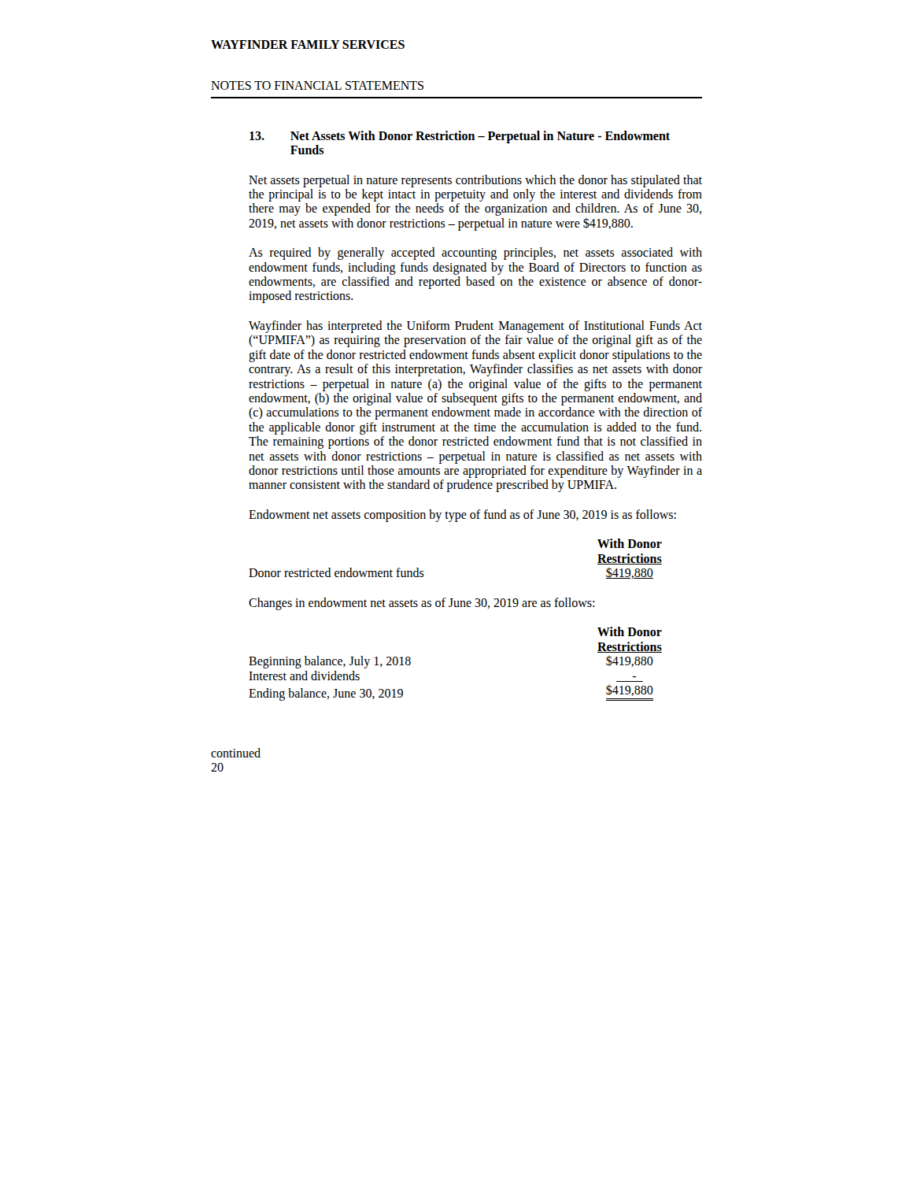WAYFINDER FAMILY SERVICES
NOTES TO FINANCIAL STATEMENTS
13. Net Assets With Donor Restriction – Perpetual in Nature - Endowment Funds
Net assets perpetual in nature represents contributions which the donor has stipulated that the principal is to be kept intact in perpetuity and only the interest and dividends from there may be expended for the needs of the organization and children. As of June 30, 2019, net assets with donor restrictions – perpetual in nature were $419,880.
As required by generally accepted accounting principles, net assets associated with endowment funds, including funds designated by the Board of Directors to function as endowments, are classified and reported based on the existence or absence of donor-imposed restrictions.
Wayfinder has interpreted the Uniform Prudent Management of Institutional Funds Act (“UPMIFA”) as requiring the preservation of the fair value of the original gift as of the gift date of the donor restricted endowment funds absent explicit donor stipulations to the contrary. As a result of this interpretation, Wayfinder classifies as net assets with donor restrictions – perpetual in nature (a) the original value of the gifts to the permanent endowment, (b) the original value of subsequent gifts to the permanent endowment, and (c) accumulations to the permanent endowment made in accordance with the direction of the applicable donor gift instrument at the time the accumulation is added to the fund. The remaining portions of the donor restricted endowment fund that is not classified in net assets with donor restrictions – perpetual in nature is classified as net assets with donor restrictions until those amounts are appropriated for expenditure by Wayfinder in a manner consistent with the standard of prudence prescribed by UPMIFA.
Endowment net assets composition by type of fund as of June 30, 2019 is as follows:
| | With Donor |
| | Restrictions |
| Donor restricted endowment funds | $419,880 |
Changes in endowment net assets as of June 30, 2019 are as follows:
| | With Donor |
| | Restrictions |
| Beginning balance, July 1, 2018 | $419,880 |
| Interest and dividends | - |
| Ending balance, June 30, 2019 | $419,880 |
continued
20